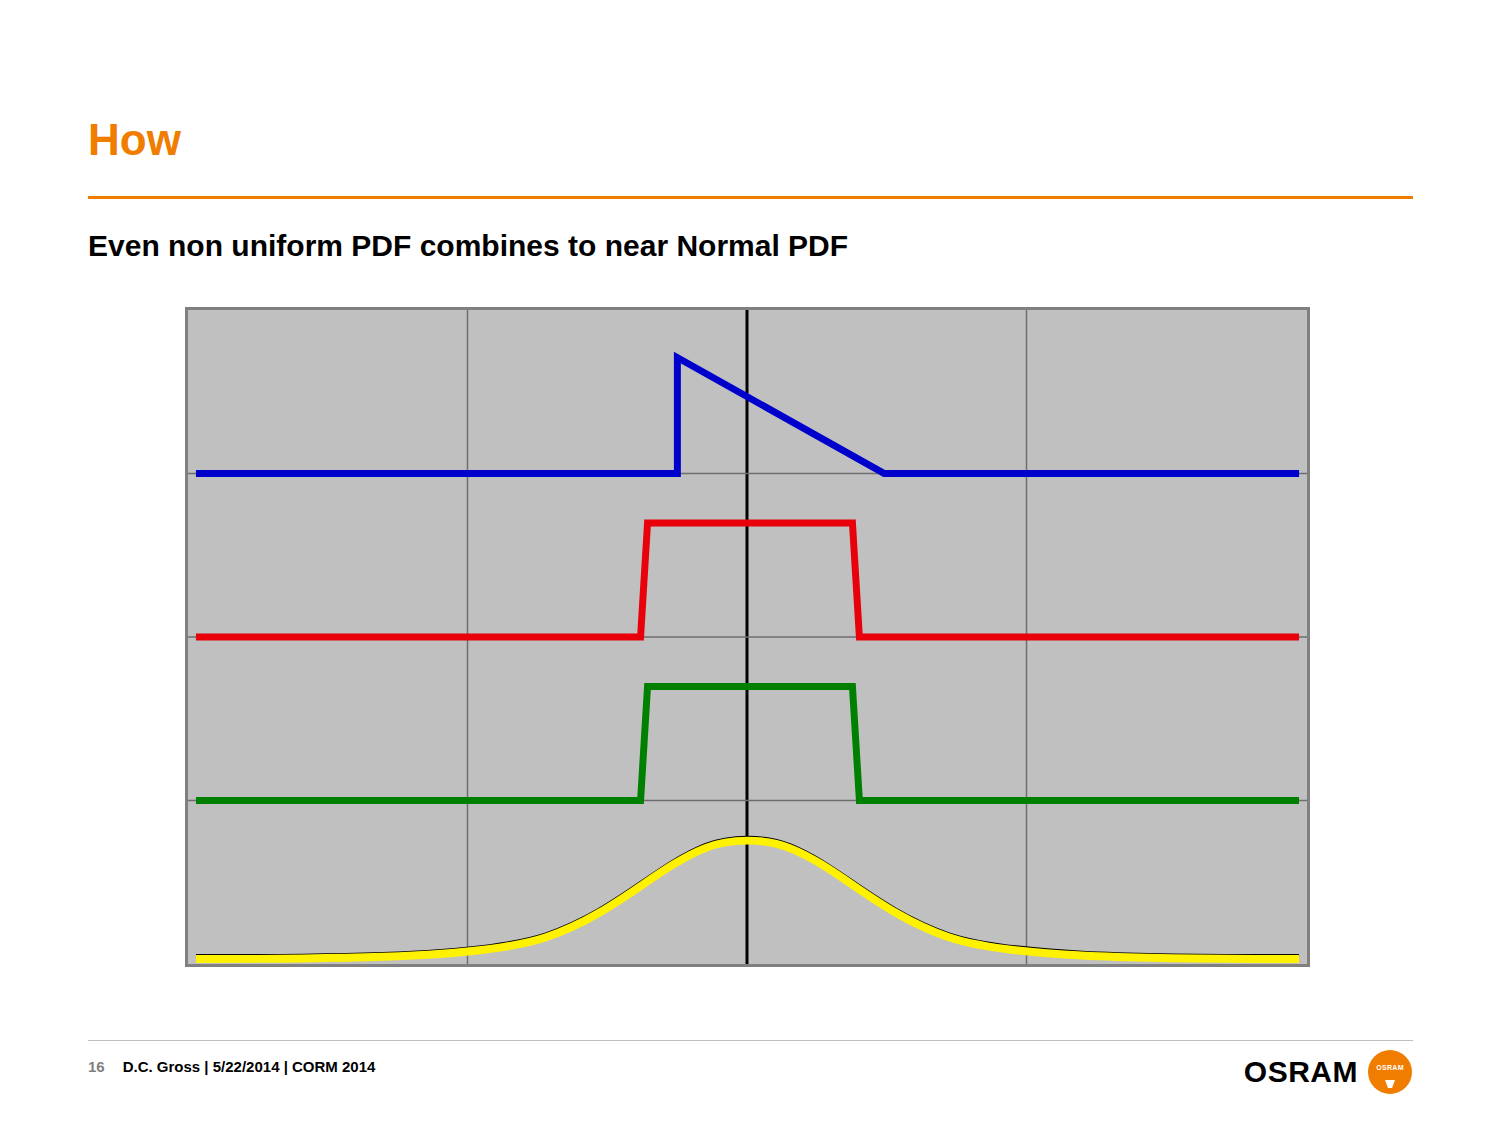How
Even non uniform PDF combines to near Normal PDF
16 D.C. Gross | 5/22/2014 | CORM 2014
OSRAM